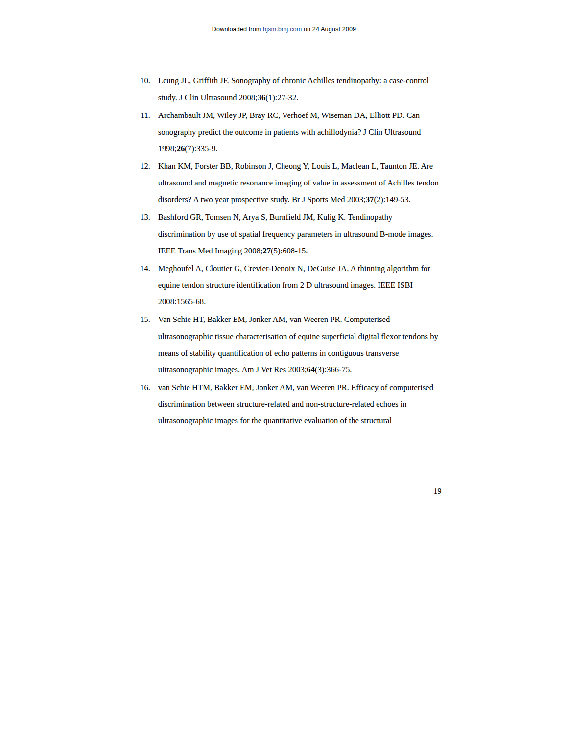Downloaded from bjsm.bmj.com on 24 August 2009
Leung JL, Griffith JF. Sonography of chronic Achilles tendinopathy: a case-control study. J Clin Ultrasound 2008;36(1):27-32.
Archambault JM, Wiley JP, Bray RC, Verhoef M, Wiseman DA, Elliott PD. Can sonography predict the outcome in patients with achillodynia? J Clin Ultrasound 1998;26(7):335-9.
Khan KM, Forster BB, Robinson J, Cheong Y, Louis L, Maclean L, Taunton JE. Are ultrasound and magnetic resonance imaging of value in assessment of Achilles tendon disorders? A two year prospective study. Br J Sports Med 2003;37(2):149-53.
Bashford GR, Tomsen N, Arya S, Burnfield JM, Kulig K. Tendinopathy discrimination by use of spatial frequency parameters in ultrasound B-mode images. IEEE Trans Med Imaging 2008;27(5):608-15.
Meghoufel A, Cloutier G, Crevier-Denoix N, DeGuise JA. A thinning algorithm for equine tendon structure identification from 2 D ultrasound images. IEEE ISBI 2008:1565-68.
Van Schie HT, Bakker EM, Jonker AM, van Weeren PR. Computerised ultrasonographic tissue characterisation of equine superficial digital flexor tendons by means of stability quantification of echo patterns in contiguous transverse ultrasonographic images. Am J Vet Res 2003;64(3):366-75.
van Schie HTM, Bakker EM, Jonker AM, van Weeren PR. Efficacy of computerised discrimination between structure-related and non-structure-related echoes in ultrasonographic images for the quantitative evaluation of the structural
19